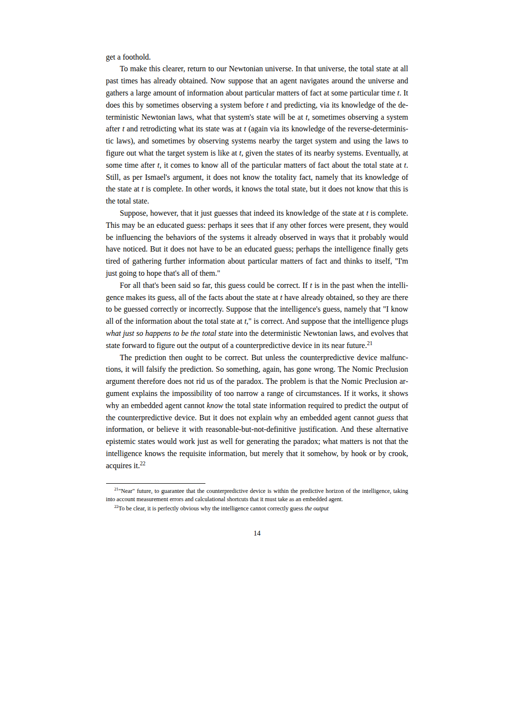get a foothold.
To make this clearer, return to our Newtonian universe. In that universe, the total state at all past times has already obtained. Now suppose that an agent navigates around the universe and gathers a large amount of information about particular matters of fact at some particular time t. It does this by sometimes observing a system before t and predicting, via its knowledge of the deterministic Newtonian laws, what that system's state will be at t, sometimes observing a system after t and retrodicting what its state was at t (again via its knowledge of the reverse-deterministic laws), and sometimes by observing systems nearby the target system and using the laws to figure out what the target system is like at t, given the states of its nearby systems. Eventually, at some time after t, it comes to know all of the particular matters of fact about the total state at t. Still, as per Ismael's argument, it does not know the totality fact, namely that its knowledge of the state at t is complete. In other words, it knows the total state, but it does not know that this is the total state.
Suppose, however, that it just guesses that indeed its knowledge of the state at t is complete. This may be an educated guess: perhaps it sees that if any other forces were present, they would be influencing the behaviors of the systems it already observed in ways that it probably would have noticed. But it does not have to be an educated guess; perhaps the intelligence finally gets tired of gathering further information about particular matters of fact and thinks to itself, "I'm just going to hope that's all of them."
For all that's been said so far, this guess could be correct. If t is in the past when the intelligence makes its guess, all of the facts about the state at t have already obtained, so they are there to be guessed correctly or incorrectly. Suppose that the intelligence's guess, namely that "I know all of the information about the total state at t," is correct. And suppose that the intelligence plugs what just so happens to be the total state into the deterministic Newtonian laws, and evolves that state forward to figure out the output of a counterpredictive device in its near future.21
The prediction then ought to be correct. But unless the counterpredictive device malfunctions, it will falsify the prediction. So something, again, has gone wrong. The Nomic Preclusion argument therefore does not rid us of the paradox. The problem is that the Nomic Preclusion argument explains the impossibility of too narrow a range of circumstances. If it works, it shows why an embedded agent cannot know the total state information required to predict the output of the counterpredictive device. But it does not explain why an embedded agent cannot guess that information, or believe it with reasonable-but-not-definitive justification. And these alternative epistemic states would work just as well for generating the paradox; what matters is not that the intelligence knows the requisite information, but merely that it somehow, by hook or by crook, acquires it.22
21"Near" future, to guarantee that the counterpredictive device is within the predictive horizon of the intelligence, taking into account measurement errors and calculational shortcuts that it must take as an embedded agent.
22To be clear, it is perfectly obvious why the intelligence cannot correctly guess the output
14